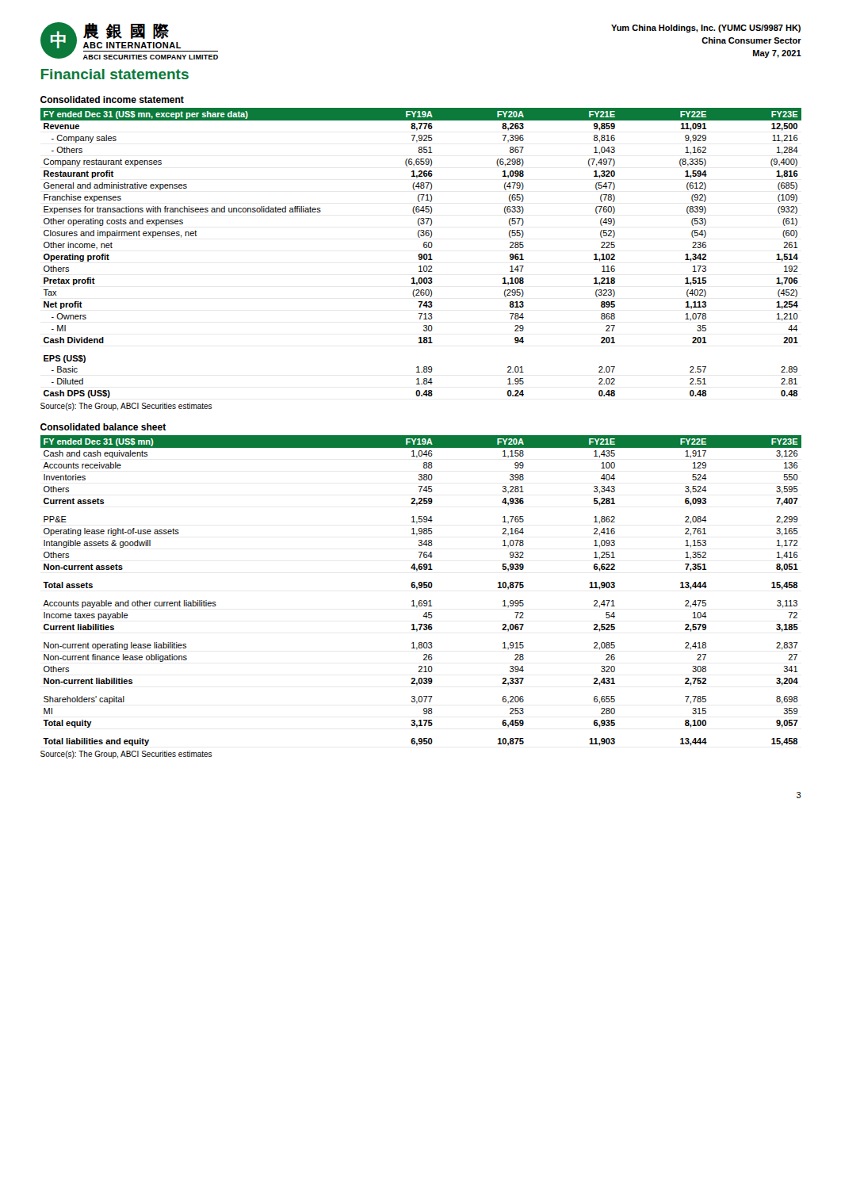中
農 銀 國 際
ABC INTERNATIONAL
ABCI SECURITIES COMPANY LIMITED
Yum China Holdings, Inc. (YUMC US/9987 HK)
China Consumer Sector
May 7, 2021
Financial statements
Consolidated income statement
| FY ended Dec 31 (US$ mn, except per share data) | FY19A | FY20A | FY21E | FY22E | FY23E |
| --- | --- | --- | --- | --- | --- |
| Revenue | 8,776 | 8,263 | 9,859 | 11,091 | 12,500 |
| - Company sales | 7,925 | 7,396 | 8,816 | 9,929 | 11,216 |
| - Others | 851 | 867 | 1,043 | 1,162 | 1,284 |
| Company restaurant expenses | (6,659) | (6,298) | (7,497) | (8,335) | (9,400) |
| Restaurant profit | 1,266 | 1,098 | 1,320 | 1,594 | 1,816 |
| General and administrative expenses | (487) | (479) | (547) | (612) | (685) |
| Franchise expenses | (71) | (65) | (78) | (92) | (109) |
| Expenses for transactions with franchisees and unconsolidated affiliates | (645) | (633) | (760) | (839) | (932) |
| Other operating costs and expenses | (37) | (57) | (49) | (53) | (61) |
| Closures and impairment expenses, net | (36) | (55) | (52) | (54) | (60) |
| Other income, net | 60 | 285 | 225 | 236 | 261 |
| Operating profit | 901 | 961 | 1,102 | 1,342 | 1,514 |
| Others | 102 | 147 | 116 | 173 | 192 |
| Pretax profit | 1,003 | 1,108 | 1,218 | 1,515 | 1,706 |
| Tax | (260) | (295) | (323) | (402) | (452) |
| Net profit | 743 | 813 | 895 | 1,113 | 1,254 |
| - Owners | 713 | 784 | 868 | 1,078 | 1,210 |
| - MI | 30 | 29 | 27 | 35 | 44 |
| Cash Dividend | 181 | 94 | 201 | 201 | 201 |
| EPS (US$) | | | | | |
| - Basic | 1.89 | 2.01 | 2.07 | 2.57 | 2.89 |
| - Diluted | 1.84 | 1.95 | 2.02 | 2.51 | 2.81 |
| Cash DPS (US$) | 0.48 | 0.24 | 0.48 | 0.48 | 0.48 |
Source(s): The Group, ABCI Securities estimates
Consolidated balance sheet
| FY ended Dec 31 (US$ mn) | FY19A | FY20A | FY21E | FY22E | FY23E |
| --- | --- | --- | --- | --- | --- |
| Cash and cash equivalents | 1,046 | 1,158 | 1,435 | 1,917 | 3,126 |
| Accounts receivable | 88 | 99 | 100 | 129 | 136 |
| Inventories | 380 | 398 | 404 | 524 | 550 |
| Others | 745 | 3,281 | 3,343 | 3,524 | 3,595 |
| Current assets | 2,259 | 4,936 | 5,281 | 6,093 | 7,407 |
| PP&E | 1,594 | 1,765 | 1,862 | 2,084 | 2,299 |
| Operating lease right-of-use assets | 1,985 | 2,164 | 2,416 | 2,761 | 3,165 |
| Intangible assets & goodwill | 348 | 1,078 | 1,093 | 1,153 | 1,172 |
| Others | 764 | 932 | 1,251 | 1,352 | 1,416 |
| Non-current assets | 4,691 | 5,939 | 6,622 | 7,351 | 8,051 |
| Total assets | 6,950 | 10,875 | 11,903 | 13,444 | 15,458 |
| Accounts payable and other current liabilities | 1,691 | 1,995 | 2,471 | 2,475 | 3,113 |
| Income taxes payable | 45 | 72 | 54 | 104 | 72 |
| Current liabilities | 1,736 | 2,067 | 2,525 | 2,579 | 3,185 |
| Non-current operating lease liabilities | 1,803 | 1,915 | 2,085 | 2,418 | 2,837 |
| Non-current finance lease obligations | 26 | 28 | 26 | 27 | 27 |
| Others | 210 | 394 | 320 | 308 | 341 |
| Non-current liabilities | 2,039 | 2,337 | 2,431 | 2,752 | 3,204 |
| Shareholders' capital | 3,077 | 6,206 | 6,655 | 7,785 | 8,698 |
| MI | 98 | 253 | 280 | 315 | 359 |
| Total equity | 3,175 | 6,459 | 6,935 | 8,100 | 9,057 |
| Total liabilities and equity | 6,950 | 10,875 | 11,903 | 13,444 | 15,458 |
Source(s): The Group, ABCI Securities estimates
3